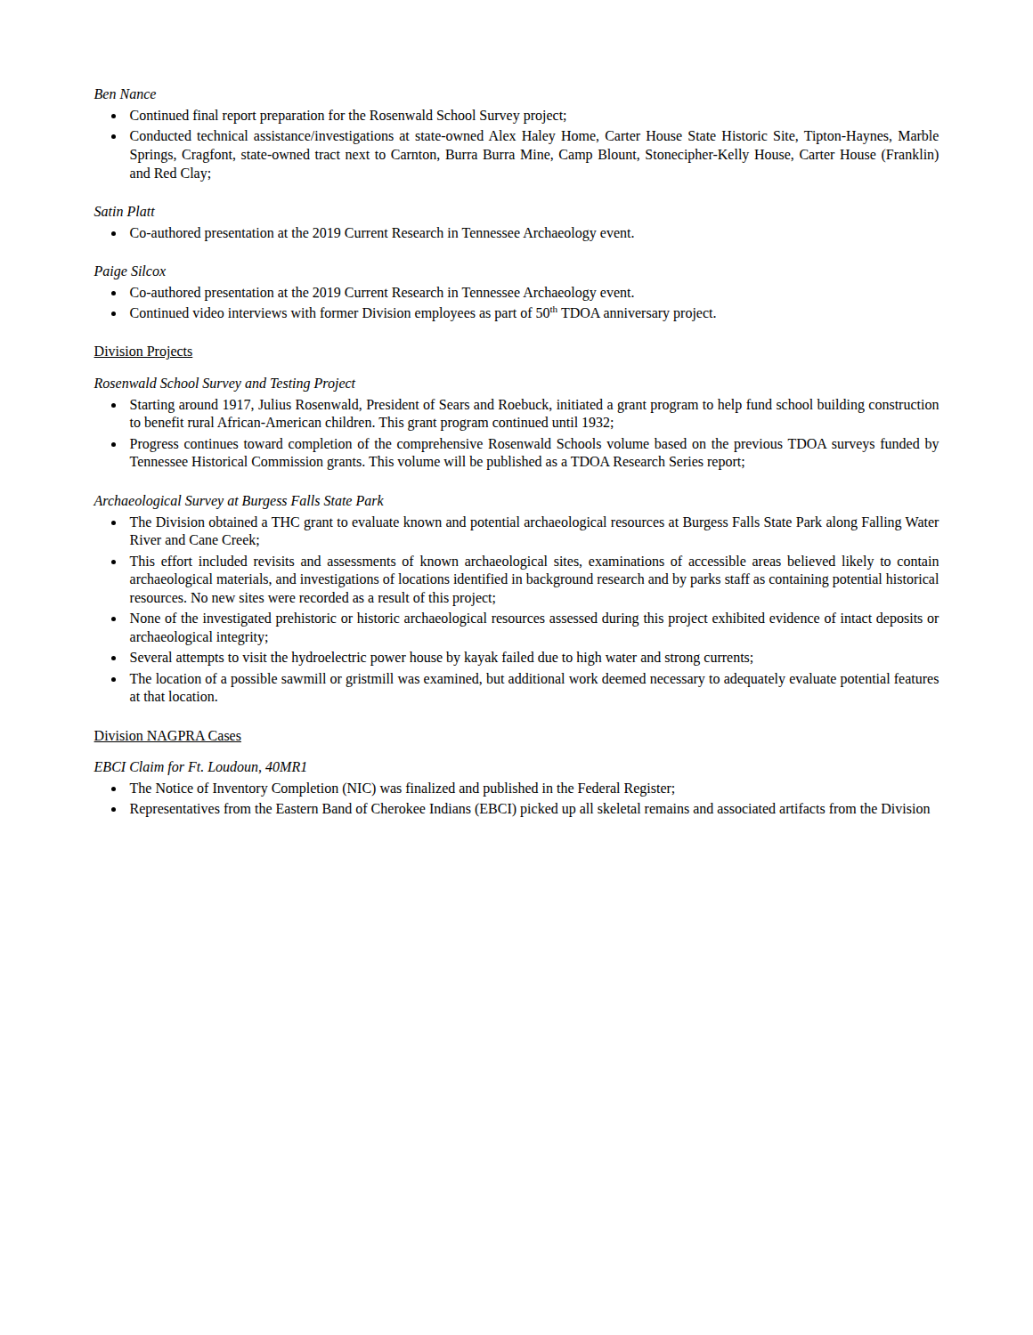Ben Nance
Continued final report preparation for the Rosenwald School Survey project;
Conducted technical assistance/investigations at state-owned Alex Haley Home, Carter House State Historic Site, Tipton-Haynes, Marble Springs, Cragfont, state-owned tract next to Carnton, Burra Burra Mine, Camp Blount, Stonecipher-Kelly House, Carter House (Franklin) and Red Clay;
Satin Platt
Co-authored presentation at the 2019 Current Research in Tennessee Archaeology event.
Paige Silcox
Co-authored presentation at the 2019 Current Research in Tennessee Archaeology event.
Continued video interviews with former Division employees as part of 50th TDOA anniversary project.
Division Projects
Rosenwald School Survey and Testing Project
Starting around 1917, Julius Rosenwald, President of Sears and Roebuck, initiated a grant program to help fund school building construction to benefit rural African-American children. This grant program continued until 1932;
Progress continues toward completion of the comprehensive Rosenwald Schools volume based on the previous TDOA surveys funded by Tennessee Historical Commission grants. This volume will be published as a TDOA Research Series report;
Archaeological Survey at Burgess Falls State Park
The Division obtained a THC grant to evaluate known and potential archaeological resources at Burgess Falls State Park along Falling Water River and Cane Creek;
This effort included revisits and assessments of known archaeological sites, examinations of accessible areas believed likely to contain archaeological materials, and investigations of locations identified in background research and by parks staff as containing potential historical resources. No new sites were recorded as a result of this project;
None of the investigated prehistoric or historic archaeological resources assessed during this project exhibited evidence of intact deposits or archaeological integrity;
Several attempts to visit the hydroelectric power house by kayak failed due to high water and strong currents;
The location of a possible sawmill or gristmill was examined, but additional work deemed necessary to adequately evaluate potential features at that location.
Division NAGPRA Cases
EBCI Claim for Ft. Loudoun, 40MR1
The Notice of Inventory Completion (NIC) was finalized and published in the Federal Register;
Representatives from the Eastern Band of Cherokee Indians (EBCI) picked up all skeletal remains and associated artifacts from the Division